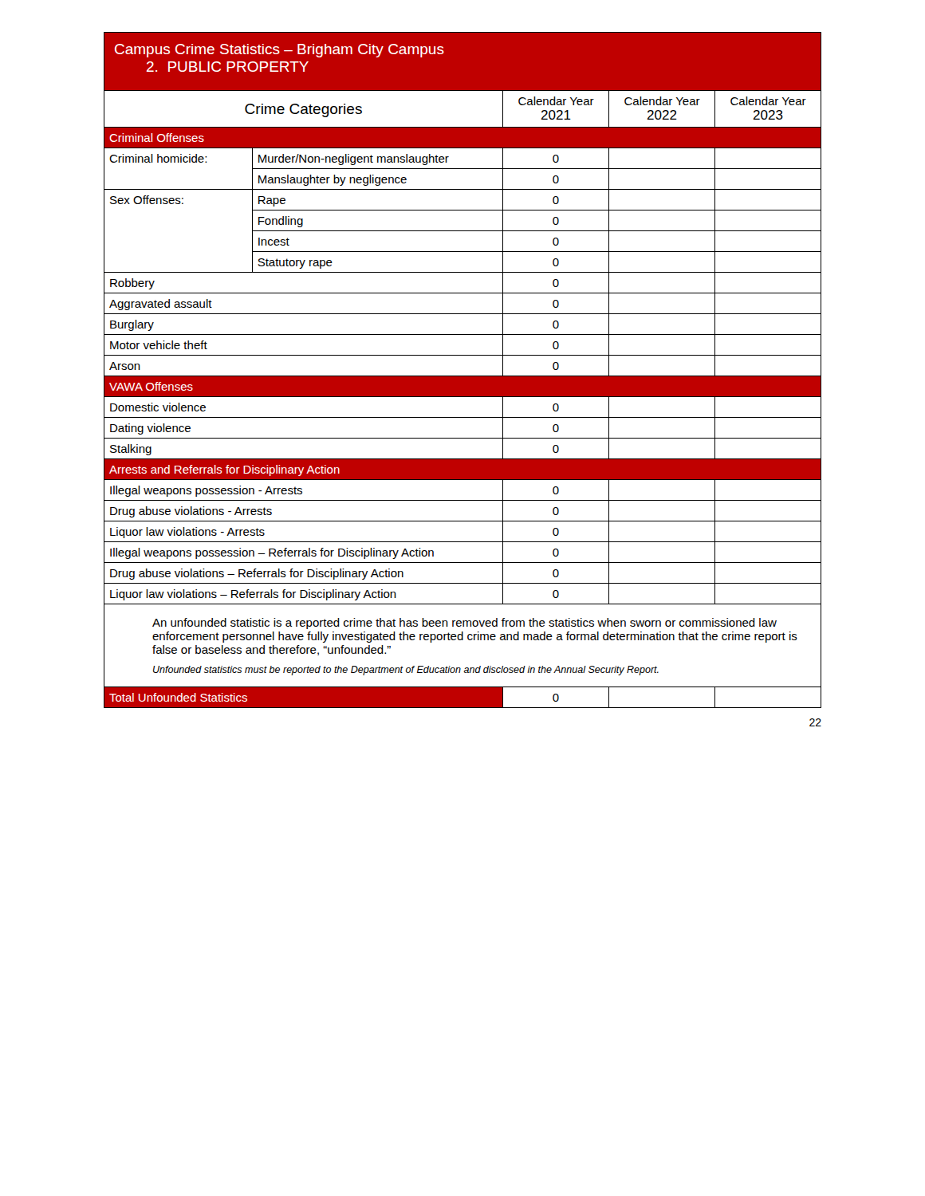| Campus Crime Statistics – Brigham City Campus 2. PUBLIC PROPERTY |
| Crime Categories | Calendar Year 2021 | Calendar Year 2022 | Calendar Year 2023 |
| Criminal Offenses |
| Criminal homicide: | Murder/Non-negligent manslaughter | 0 | | |
| Manslaughter by negligence | 0 | | |
| Sex Offenses: | Rape | 0 | | |
| Fondling | 0 | | |
| Incest | 0 | | |
| Statutory rape | 0 | | |
| Robbery | 0 | | |
| Aggravated assault | 0 | | |
| Burglary | 0 | | |
| Motor vehicle theft | 0 | | |
| Arson | 0 | | |
| VAWA Offenses |
| Domestic violence | 0 | | |
| Dating violence | 0 | | |
| Stalking | 0 | | |
| Arrests and Referrals for Disciplinary Action |
| Illegal weapons possession - Arrests | 0 | | |
| Drug abuse violations - Arrests | 0 | | |
| Liquor law violations - Arrests | 0 | | |
| Illegal weapons possession – Referrals for Disciplinary Action | 0 | | |
| Drug abuse violations – Referrals for Disciplinary Action | 0 | | |
| Liquor law violations – Referrals for Disciplinary Action | 0 | | |
| An unfounded statistic is a reported crime that has been removed from the statistics when sworn or commissioned law enforcement personnel have fully investigated the reported crime and made a formal determination that the crime report is false or baseless and therefore, “unfounded.” Unfounded statistics must be reported to the Department of Education and disclosed in the Annual Security Report. |
| Total Unfounded Statistics | 0 | | |
22